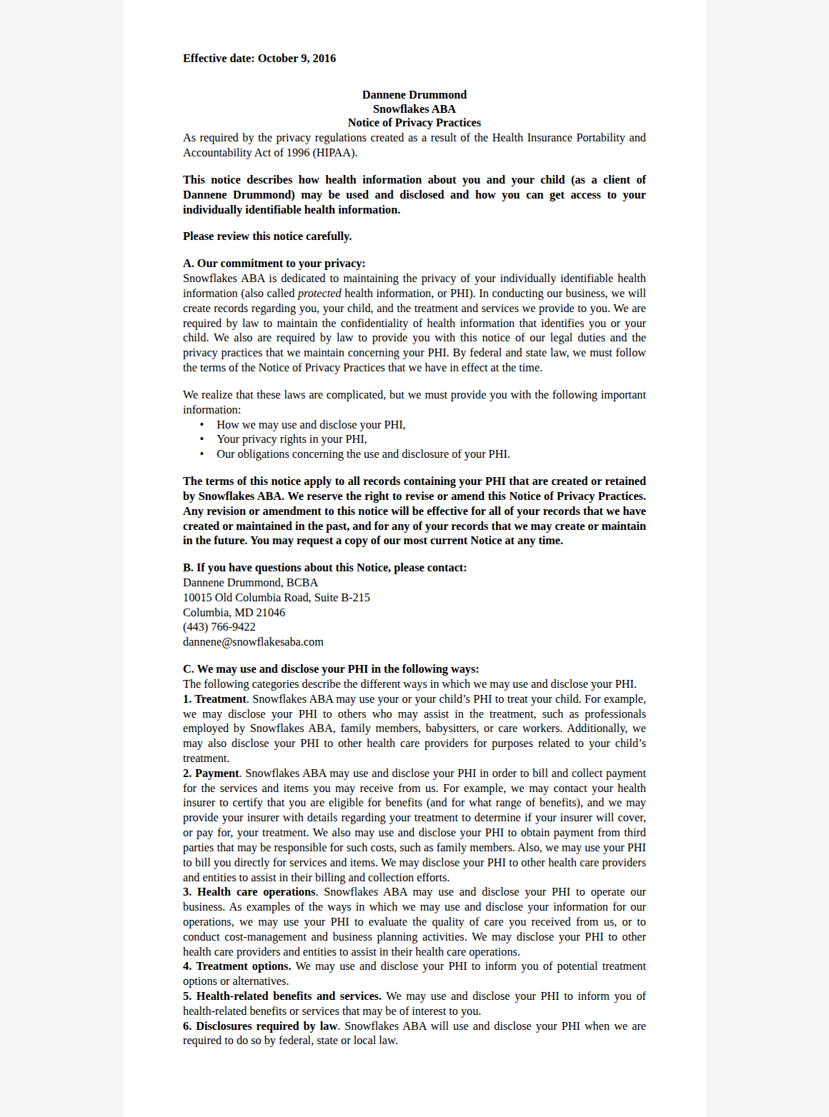Effective date: October 9, 2016
Dannene Drummond
Snowflakes ABA
Notice of Privacy Practices
As required by the privacy regulations created as a result of the Health Insurance Portability and Accountability Act of 1996 (HIPAA).
This notice describes how health information about you and your child (as a client of Dannene Drummond) may be used and disclosed and how you can get access to your individually identifiable health information.
Please review this notice carefully.
A. Our commitment to your privacy:
Snowflakes ABA is dedicated to maintaining the privacy of your individually identifiable health information (also called protected health information, or PHI). In conducting our business, we will create records regarding you, your child, and the treatment and services we provide to you. We are required by law to maintain the confidentiality of health information that identifies you or your child. We also are required by law to provide you with this notice of our legal duties and the privacy practices that we maintain concerning your PHI. By federal and state law, we must follow the terms of the Notice of Privacy Practices that we have in effect at the time.
We realize that these laws are complicated, but we must provide you with the following important information:
How we may use and disclose your PHI,
Your privacy rights in your PHI,
Our obligations concerning the use and disclosure of your PHI.
The terms of this notice apply to all records containing your PHI that are created or retained by Snowflakes ABA. We reserve the right to revise or amend this Notice of Privacy Practices. Any revision or amendment to this notice will be effective for all of your records that we have created or maintained in the past, and for any of your records that we may create or maintain in the future. You may request a copy of our most current Notice at any time.
B. If you have questions about this Notice, please contact:
Dannene Drummond, BCBA
10015 Old Columbia Road, Suite B-215
Columbia, MD 21046
(443) 766-9422
dannene@snowflakesaba.com
C. We may use and disclose your PHI in the following ways:
The following categories describe the different ways in which we may use and disclose your PHI.
1. Treatment. Snowflakes ABA may use your or your child’s PHI to treat your child. For example, we may disclose your PHI to others who may assist in the treatment, such as professionals employed by Snowflakes ABA, family members, babysitters, or care workers. Additionally, we may also disclose your PHI to other health care providers for purposes related to your child’s treatment.
2. Payment. Snowflakes ABA may use and disclose your PHI in order to bill and collect payment for the services and items you may receive from us. For example, we may contact your health insurer to certify that you are eligible for benefits (and for what range of benefits), and we may provide your insurer with details regarding your treatment to determine if your insurer will cover, or pay for, your treatment. We also may use and disclose your PHI to obtain payment from third parties that may be responsible for such costs, such as family members. Also, we may use your PHI to bill you directly for services and items. We may disclose your PHI to other health care providers and entities to assist in their billing and collection efforts.
3. Health care operations. Snowflakes ABA may use and disclose your PHI to operate our business. As examples of the ways in which we may use and disclose your information for our operations, we may use your PHI to evaluate the quality of care you received from us, or to conduct cost-management and business planning activities. We may disclose your PHI to other health care providers and entities to assist in their health care operations.
4. Treatment options. We may use and disclose your PHI to inform you of potential treatment options or alternatives.
5. Health-related benefits and services. We may use and disclose your PHI to inform you of health-related benefits or services that may be of interest to you.
6. Disclosures required by law. Snowflakes ABA will use and disclose your PHI when we are required to do so by federal, state or local law.